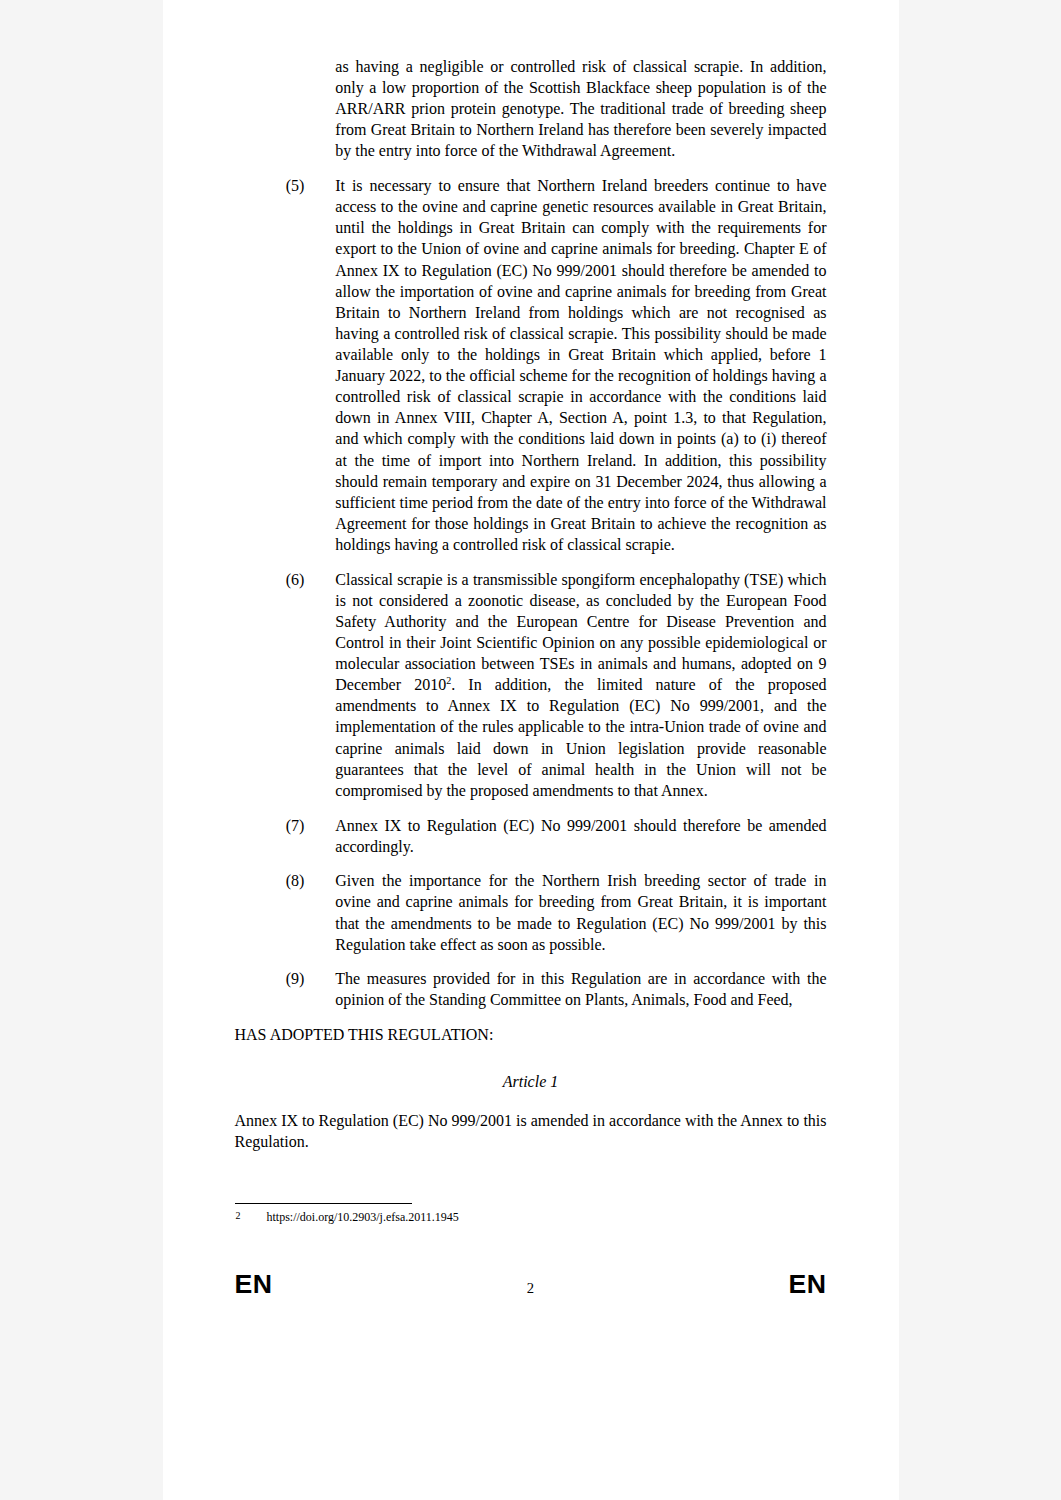as having a negligible or controlled risk of classical scrapie. In addition, only a low proportion of the Scottish Blackface sheep population is of the ARR/ARR prion protein genotype. The traditional trade of breeding sheep from Great Britain to Northern Ireland has therefore been severely impacted by the entry into force of the Withdrawal Agreement.
(5)
It is necessary to ensure that Northern Ireland breeders continue to have access to the ovine and caprine genetic resources available in Great Britain, until the holdings in Great Britain can comply with the requirements for export to the Union of ovine and caprine animals for breeding. Chapter E of Annex IX to Regulation (EC) No 999/2001 should therefore be amended to allow the importation of ovine and caprine animals for breeding from Great Britain to Northern Ireland from holdings which are not recognised as having a controlled risk of classical scrapie. This possibility should be made available only to the holdings in Great Britain which applied, before 1 January 2022, to the official scheme for the recognition of holdings having a controlled risk of classical scrapie in accordance with the conditions laid down in Annex VIII, Chapter A, Section A, point 1.3, to that Regulation, and which comply with the conditions laid down in points (a) to (i) thereof at the time of import into Northern Ireland. In addition, this possibility should remain temporary and expire on 31 December 2024, thus allowing a sufficient time period from the date of the entry into force of the Withdrawal Agreement for those holdings in Great Britain to achieve the recognition as holdings having a controlled risk of classical scrapie.
(6)
Classical scrapie is a transmissible spongiform encephalopathy (TSE) which is not considered a zoonotic disease, as concluded by the European Food Safety Authority and the European Centre for Disease Prevention and Control in their Joint Scientific Opinion on any possible epidemiological or molecular association between TSEs in animals and humans, adopted on 9 December 20102. In addition, the limited nature of the proposed amendments to Annex IX to Regulation (EC) No 999/2001, and the implementation of the rules applicable to the intra-Union trade of ovine and caprine animals laid down in Union legislation provide reasonable guarantees that the level of animal health in the Union will not be compromised by the proposed amendments to that Annex.
(7)
Annex IX to Regulation (EC) No 999/2001 should therefore be amended accordingly.
(8)
Given the importance for the Northern Irish breeding sector of trade in ovine and caprine animals for breeding from Great Britain, it is important that the amendments to be made to Regulation (EC) No 999/2001 by this Regulation take effect as soon as possible.
(9)
The measures provided for in this Regulation are in accordance with the opinion of the Standing Committee on Plants, Animals, Food and Feed,
HAS ADOPTED THIS REGULATION:
Article 1
Annex IX to Regulation (EC) No 999/2001 is amended in accordance with the Annex to this Regulation.
2
https://doi.org/10.2903/j.efsa.2011.1945
EN 2 EN